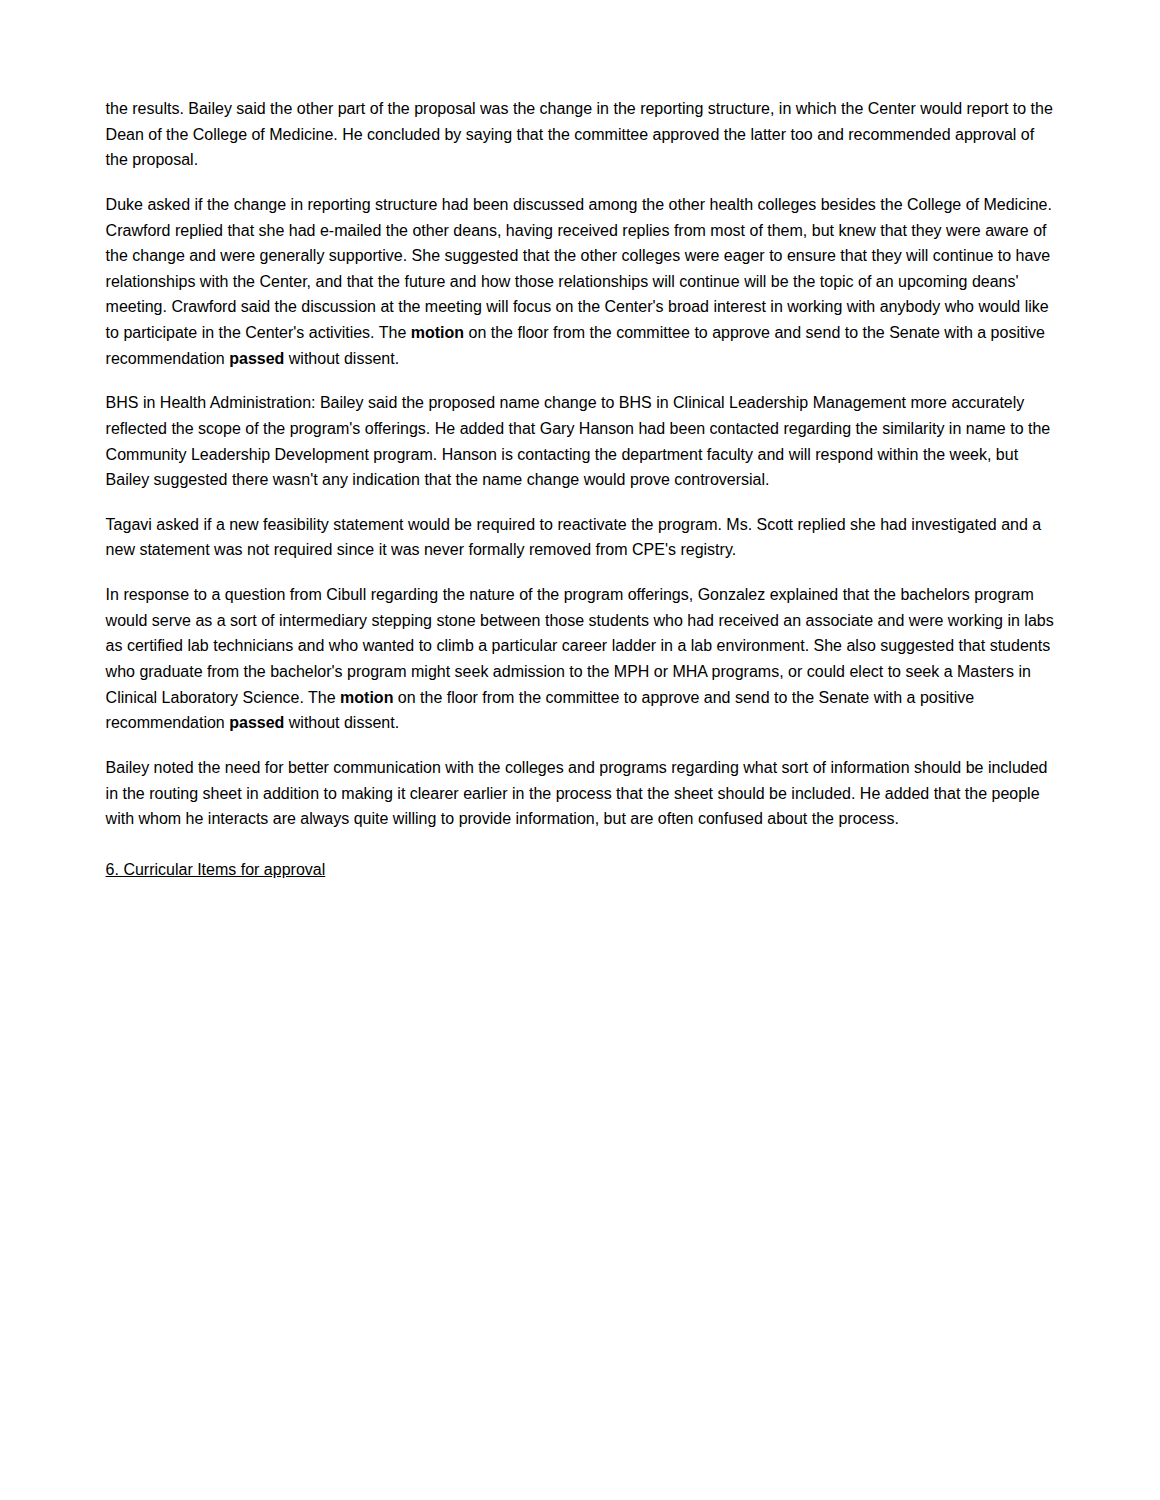the results. Bailey said the other part of the proposal was the change in the reporting structure, in which the Center would report to the Dean of the College of Medicine. He concluded by saying that the committee approved the latter too and recommended approval of the proposal.
Duke asked if the change in reporting structure had been discussed among the other health colleges besides the College of Medicine. Crawford replied that she had e-mailed the other deans, having received replies from most of them, but knew that they were aware of the change and were generally supportive. She suggested that the other colleges were eager to ensure that they will continue to have relationships with the Center, and that the future and how those relationships will continue will be the topic of an upcoming deans' meeting. Crawford said the discussion at the meeting will focus on the Center's broad interest in working with anybody who would like to participate in the Center's activities. The motion on the floor from the committee to approve and send to the Senate with a positive recommendation passed without dissent.
BHS in Health Administration: Bailey said the proposed name change to BHS in Clinical Leadership Management more accurately reflected the scope of the program's offerings. He added that Gary Hanson had been contacted regarding the similarity in name to the Community Leadership Development program. Hanson is contacting the department faculty and will respond within the week, but Bailey suggested there wasn't any indication that the name change would prove controversial.
Tagavi asked if a new feasibility statement would be required to reactivate the program. Ms. Scott replied she had investigated and a new statement was not required since it was never formally removed from CPE's registry.
In response to a question from Cibull regarding the nature of the program offerings, Gonzalez explained that the bachelors program would serve as a sort of intermediary stepping stone between those students who had received an associate and were working in labs as certified lab technicians and who wanted to climb a particular career ladder in a lab environment. She also suggested that students who graduate from the bachelor's program might seek admission to the MPH or MHA programs, or could elect to seek a Masters in Clinical Laboratory Science. The motion on the floor from the committee to approve and send to the Senate with a positive recommendation passed without dissent.
Bailey noted the need for better communication with the colleges and programs regarding what sort of information should be included in the routing sheet in addition to making it clearer earlier in the process that the sheet should be included. He added that the people with whom he interacts are always quite willing to provide information, but are often confused about the process.
6. Curricular Items for approval